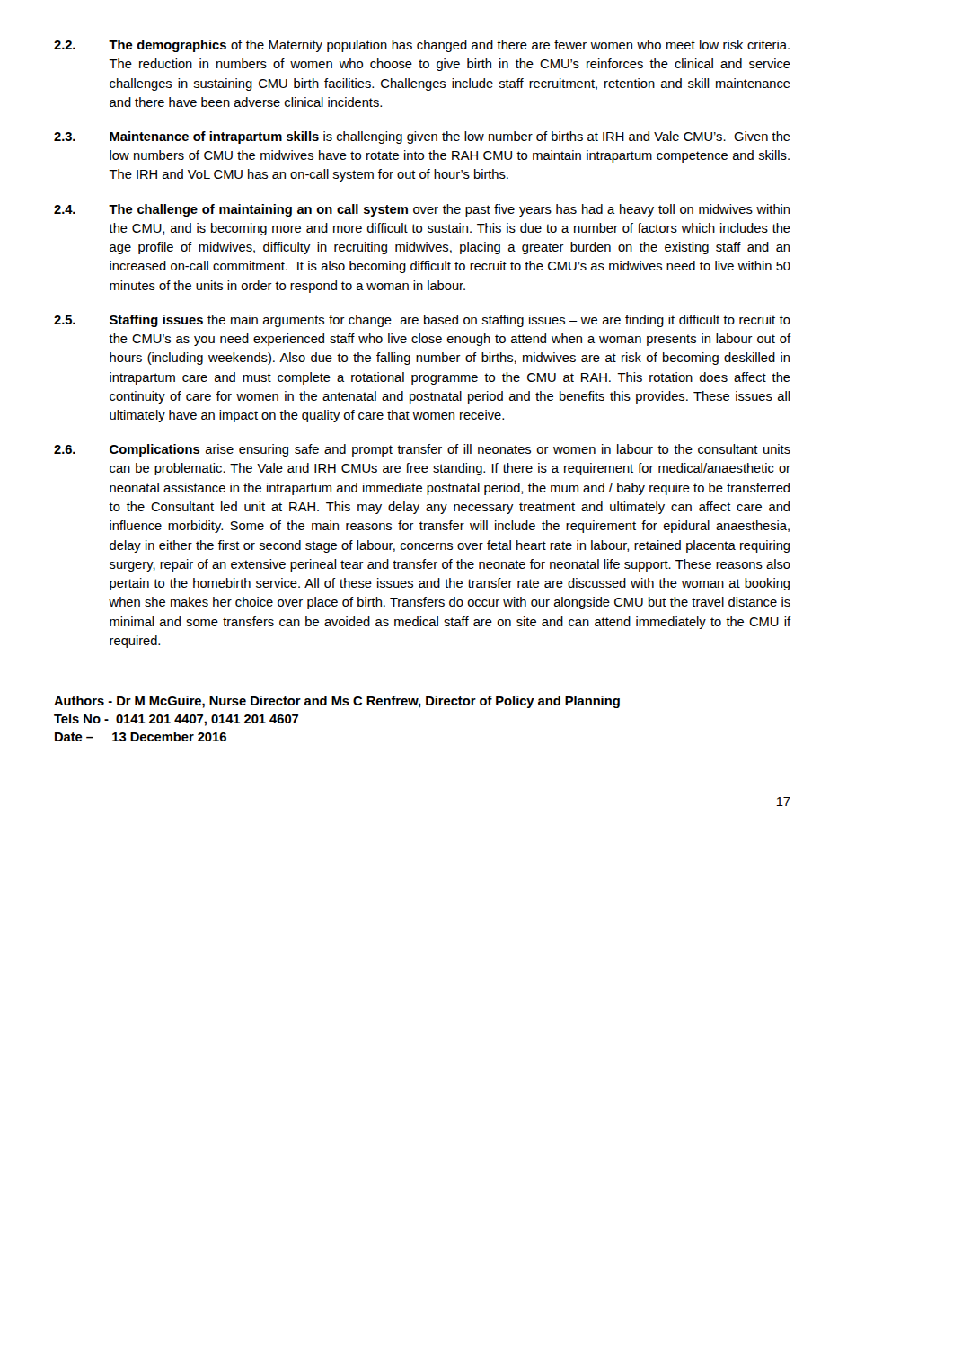2.2. The demographics of the Maternity population has changed and there are fewer women who meet low risk criteria. The reduction in numbers of women who choose to give birth in the CMU’s reinforces the clinical and service challenges in sustaining CMU birth facilities. Challenges include staff recruitment, retention and skill maintenance and there have been adverse clinical incidents.
2.3. Maintenance of intrapartum skills is challenging given the low number of births at IRH and Vale CMU’s. Given the low numbers of CMU the midwives have to rotate into the RAH CMU to maintain intrapartum competence and skills. The IRH and VoL CMU has an on-call system for out of hour’s births.
2.4. The challenge of maintaining an on call system over the past five years has had a heavy toll on midwives within the CMU, and is becoming more and more difficult to sustain. This is due to a number of factors which includes the age profile of midwives, difficulty in recruiting midwives, placing a greater burden on the existing staff and an increased on-call commitment. It is also becoming difficult to recruit to the CMU’s as midwives need to live within 50 minutes of the units in order to respond to a woman in labour.
2.5. Staffing issues the main arguments for change are based on staffing issues – we are finding it difficult to recruit to the CMU’s as you need experienced staff who live close enough to attend when a woman presents in labour out of hours (including weekends). Also due to the falling number of births, midwives are at risk of becoming deskilled in intrapartum care and must complete a rotational programme to the CMU at RAH. This rotation does affect the continuity of care for women in the antenatal and postnatal period and the benefits this provides. These issues all ultimately have an impact on the quality of care that women receive.
2.6. Complications arise ensuring safe and prompt transfer of ill neonates or women in labour to the consultant units can be problematic. The Vale and IRH CMUs are free standing. If there is a requirement for medical/anaesthetic or neonatal assistance in the intrapartum and immediate postnatal period, the mum and / baby require to be transferred to the Consultant led unit at RAH. This may delay any necessary treatment and ultimately can affect care and influence morbidity. Some of the main reasons for transfer will include the requirement for epidural anaesthesia, delay in either the first or second stage of labour, concerns over fetal heart rate in labour, retained placenta requiring surgery, repair of an extensive perineal tear and transfer of the neonate for neonatal life support. These reasons also pertain to the homebirth service. All of these issues and the transfer rate are discussed with the woman at booking when she makes her choice over place of birth. Transfers do occur with our alongside CMU but the travel distance is minimal and some transfers can be avoided as medical staff are on site and can attend immediately to the CMU if required.
Authors - Dr M McGuire, Nurse Director and Ms C Renfrew, Director of Policy and Planning
Tels No - 0141 201 4407, 0141 201 4607
Date – 13 December 2016
17